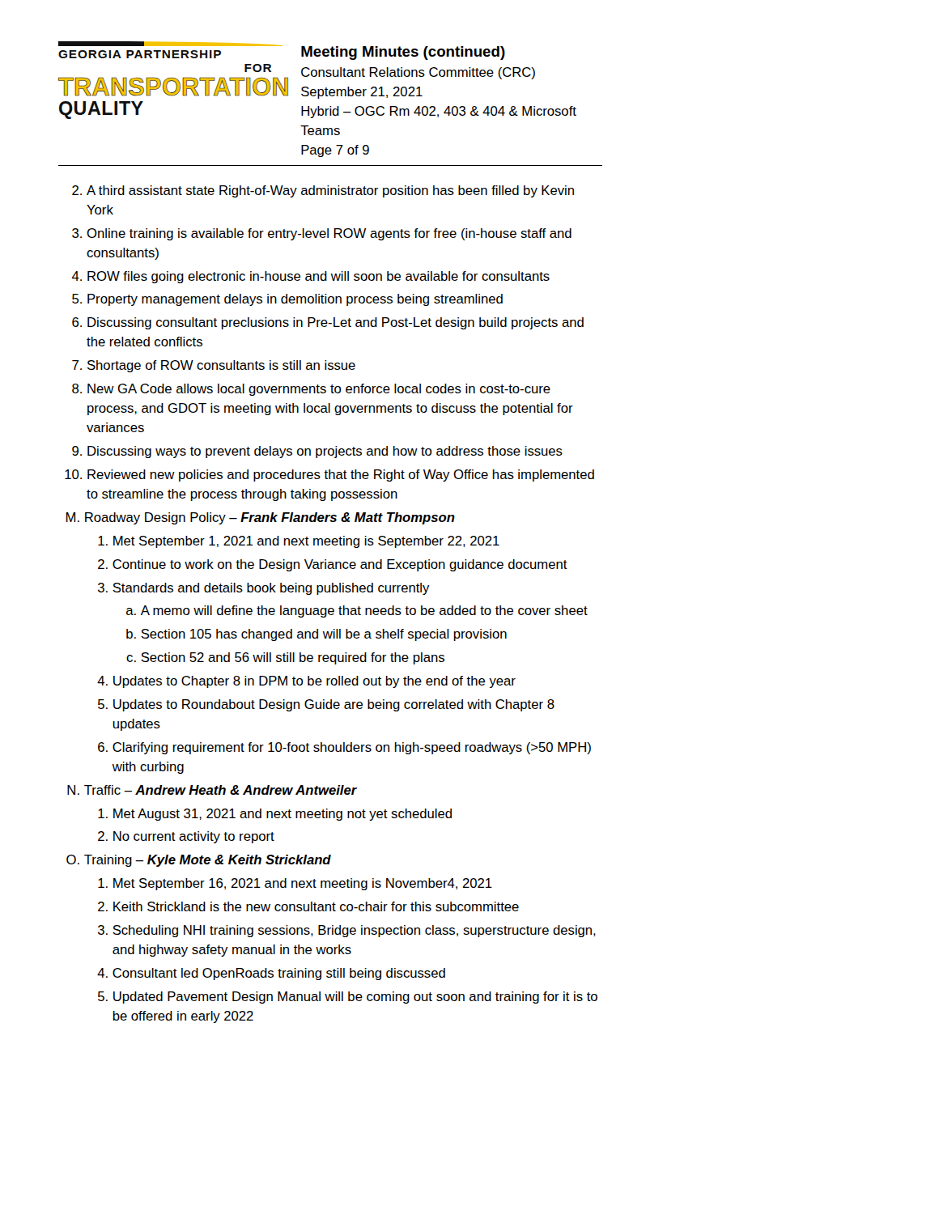GEORGIA PARTNERSHIP
FOR
TRANSPORTATION
QUALITY
Meeting Minutes (continued)
Consultant Relations Committee (CRC)
September 21, 2021
Hybrid – OGC Rm 402, 403 & 404 & Microsoft Teams
Page 7 of 9
A third assistant state Right-of-Way administrator position has been filled by Kevin York
Online training is available for entry-level ROW agents for free (in-house staff and consultants)
ROW files going electronic in-house and will soon be available for consultants
Property management delays in demolition process being streamlined
Discussing consultant preclusions in Pre-Let and Post-Let design build projects and the related conflicts
Shortage of ROW consultants is still an issue
New GA Code allows local governments to enforce local codes in cost-to-cure process, and GDOT is meeting with local governments to discuss the potential for variances
Discussing ways to prevent delays on projects and how to address those issues
Reviewed new policies and procedures that the Right of Way Office has implemented to streamline the process through taking possession
Roadway Design Policy – Frank Flanders & Matt Thompson
Met September 1, 2021 and next meeting is September 22, 2021
Continue to work on the Design Variance and Exception guidance document
Standards and details book being published currently
A memo will define the language that needs to be added to the cover sheet
Section 105 has changed and will be a shelf special provision
Section 52 and 56 will still be required for the plans
Updates to Chapter 8 in DPM to be rolled out by the end of the year
Updates to Roundabout Design Guide are being correlated with Chapter 8 updates
Clarifying requirement for 10-foot shoulders on high-speed roadways (>50 MPH) with curbing
Traffic – Andrew Heath & Andrew Antweiler
Met August 31, 2021 and next meeting not yet scheduled
No current activity to report
Training – Kyle Mote & Keith Strickland
Met September 16, 2021 and next meeting is November4, 2021
Keith Strickland is the new consultant co-chair for this subcommittee
Scheduling NHI training sessions, Bridge inspection class, superstructure design, and highway safety manual in the works
Consultant led OpenRoads training still being discussed
Updated Pavement Design Manual will be coming out soon and training for it is to be offered in early 2022